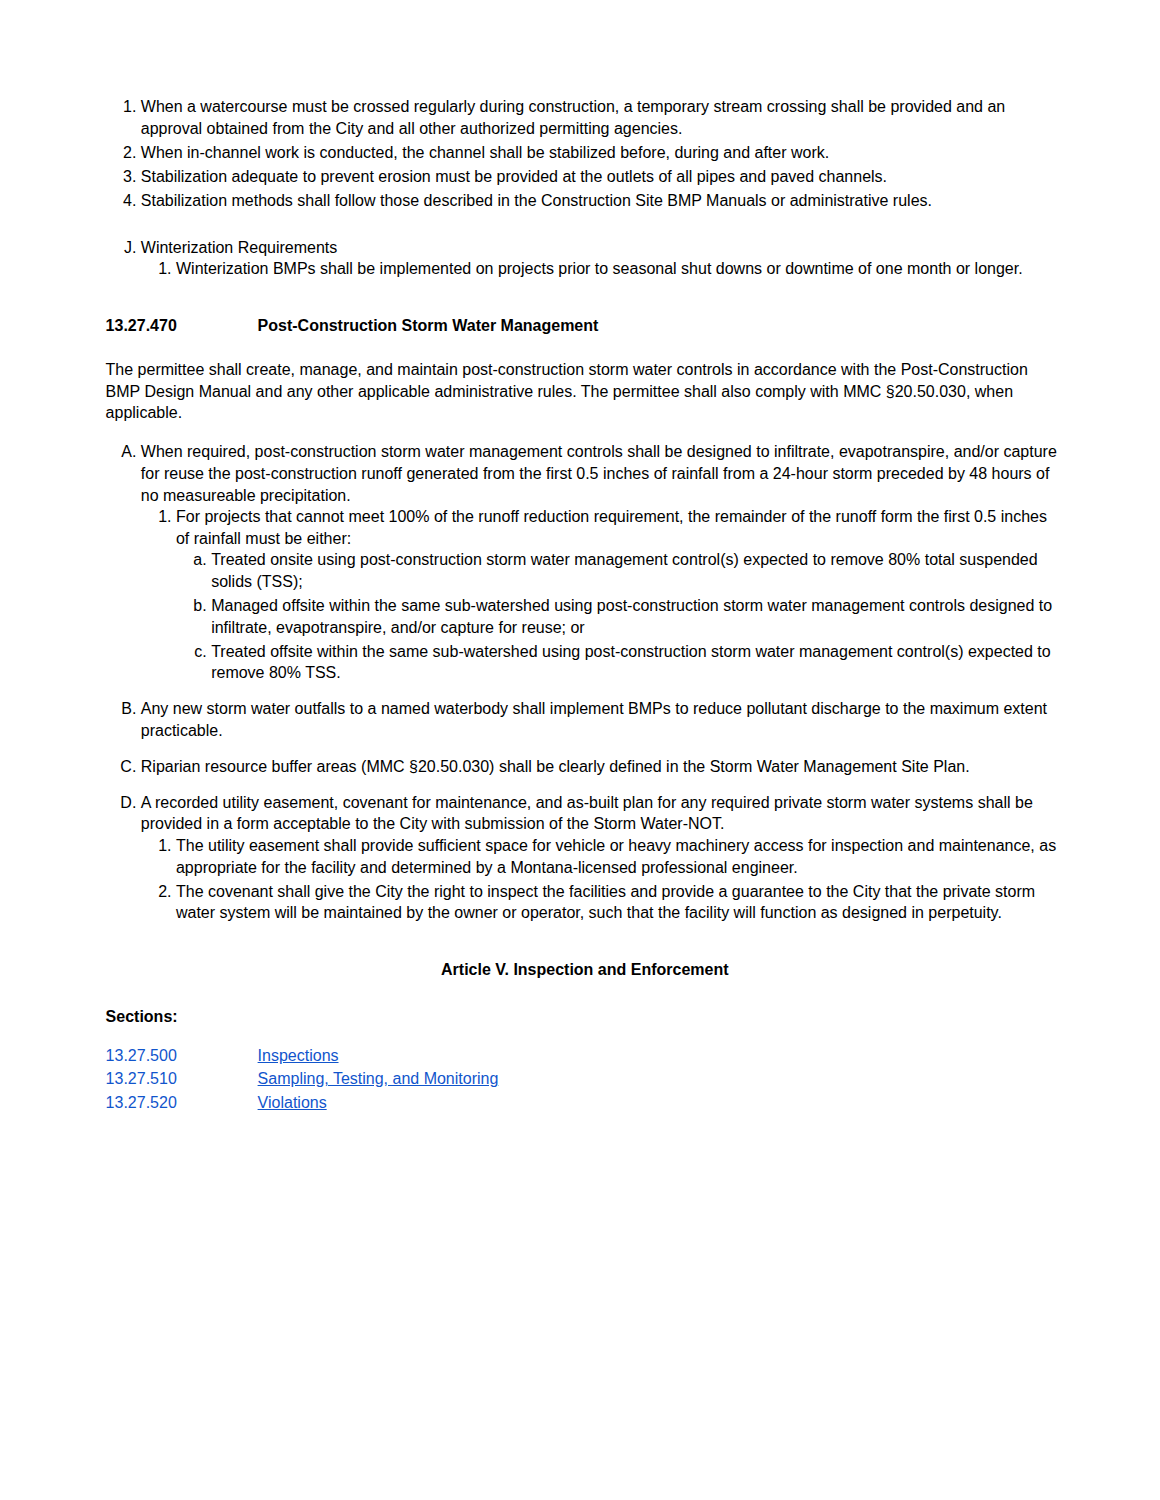When a watercourse must be crossed regularly during construction, a temporary stream crossing shall be provided and an approval obtained from the City and all other authorized permitting agencies.
When in-channel work is conducted, the channel shall be stabilized before, during and after work.
Stabilization adequate to prevent erosion must be provided at the outlets of all pipes and paved channels.
Stabilization methods shall follow those described in the Construction Site BMP Manuals or administrative rules.
Winterization Requirements
Winterization BMPs shall be implemented on projects prior to seasonal shut downs or downtime of one month or longer.
13.27.470 Post-Construction Storm Water Management
The permittee shall create, manage, and maintain post-construction storm water controls in accordance with the Post-Construction BMP Design Manual and any other applicable administrative rules. The permittee shall also comply with MMC §20.50.030, when applicable.
When required, post-construction storm water management controls shall be designed to infiltrate, evapotranspire, and/or capture for reuse the post-construction runoff generated from the first 0.5 inches of rainfall from a 24-hour storm preceded by 48 hours of no measureable precipitation.
For projects that cannot meet 100% of the runoff reduction requirement, the remainder of the runoff form the first 0.5 inches of rainfall must be either:
Treated onsite using post-construction storm water management control(s) expected to remove 80% total suspended solids (TSS);
Managed offsite within the same sub-watershed using post-construction storm water management controls designed to infiltrate, evapotranspire, and/or capture for reuse; or
Treated offsite within the same sub-watershed using post-construction storm water management control(s) expected to remove 80% TSS.
Any new storm water outfalls to a named waterbody shall implement BMPs to reduce pollutant discharge to the maximum extent practicable.
Riparian resource buffer areas (MMC §20.50.030) shall be clearly defined in the Storm Water Management Site Plan.
A recorded utility easement, covenant for maintenance, and as-built plan for any required private storm water systems shall be provided in a form acceptable to the City with submission of the Storm Water-NOT.
The utility easement shall provide sufficient space for vehicle or heavy machinery access for inspection and maintenance, as appropriate for the facility and determined by a Montana-licensed professional engineer.
The covenant shall give the City the right to inspect the facilities and provide a guarantee to the City that the private storm water system will be maintained by the owner or operator, such that the facility will function as designed in perpetuity.
Article V. Inspection and Enforcement
Sections:
13.27.500 Inspections
13.27.510 Sampling, Testing, and Monitoring
13.27.520 Violations